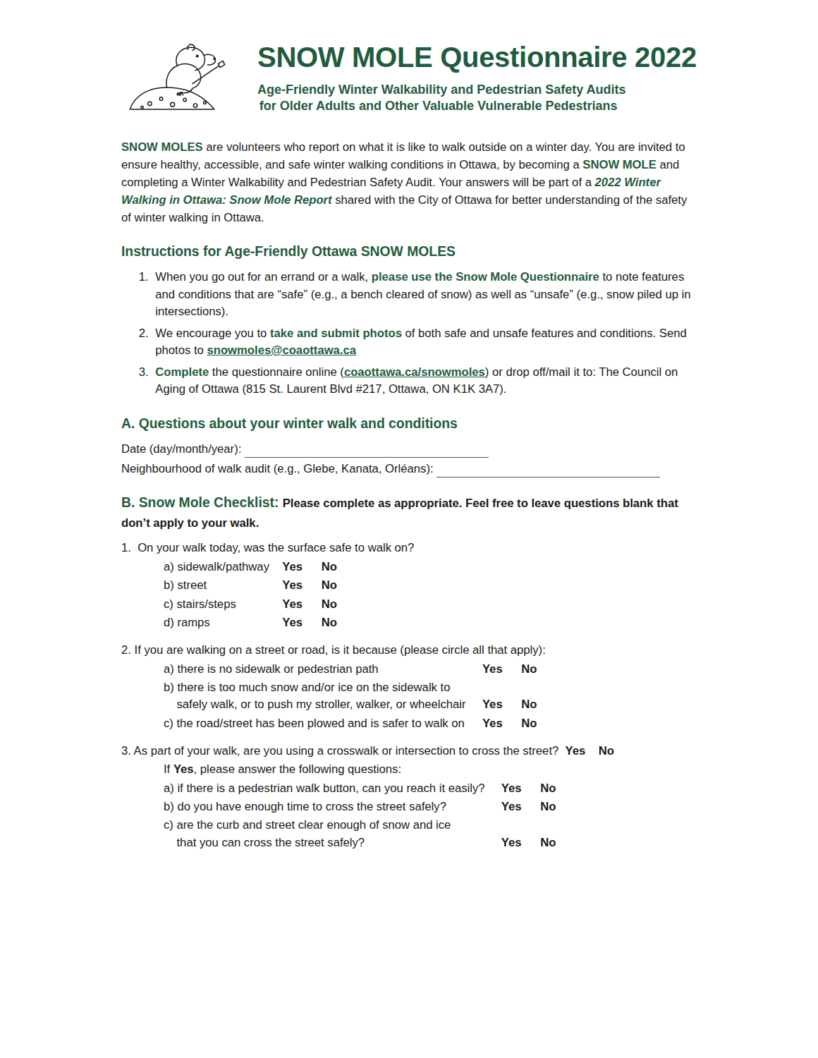SNOW MOLE Questionnaire 2022
Age-Friendly Winter Walkability and Pedestrian Safety Audits for Older Adults and Other Valuable Vulnerable Pedestrians
SNOW MOLES are volunteers who report on what it is like to walk outside on a winter day. You are invited to ensure healthy, accessible, and safe winter walking conditions in Ottawa, by becoming a SNOW MOLE and completing a Winter Walkability and Pedestrian Safety Audit. Your answers will be part of a 2022 Winter Walking in Ottawa: Snow Mole Report shared with the City of Ottawa for better understanding of the safety of winter walking in Ottawa.
Instructions for Age-Friendly Ottawa SNOW MOLES
When you go out for an errand or a walk, please use the Snow Mole Questionnaire to note features and conditions that are “safe” (e.g., a bench cleared of snow) as well as “unsafe” (e.g., snow piled up in intersections).
We encourage you to take and submit photos of both safe and unsafe features and conditions. Send photos to snowmoles@coaottawa.ca
Complete the questionnaire online (coaottawa.ca/snowmoles) or drop off/mail it to: The Council on Aging of Ottawa (815 St. Laurent Blvd #217, Ottawa, ON K1K 3A7).
A. Questions about your winter walk and conditions
Date (day/month/year):
Neighbourhood of walk audit (e.g., Glebe, Kanata, Orléans):
B. Snow Mole Checklist: Please complete as appropriate. Feel free to leave questions blank that don’t apply to your walk.
1. On your walk today, was the surface safe to walk on?
| a) sidewalk/pathway | Yes | No |
| b) street | Yes | No |
| c) stairs/steps | Yes | No |
| d) ramps | Yes | No |
2. If you are walking on a street or road, is it because (please circle all that apply):
| a) there is no sidewalk or pedestrian path | Yes | No |
| b) there is too much snow and/or ice on the sidewalk to safely walk, or to push my stroller, walker, or wheelchair | Yes | No |
| c) the road/street has been plowed and is safer to walk on | Yes | No |
3. As part of your walk, are you using a crosswalk or intersection to cross the street? Yes No
If Yes, please answer the following questions:
| a) if there is a pedestrian walk button, can you reach it easily? | Yes | No |
| b) do you have enough time to cross the street safely? | Yes | No |
| c) are the curb and street clear enough of snow and ice that you can cross the street safely? | Yes | No |